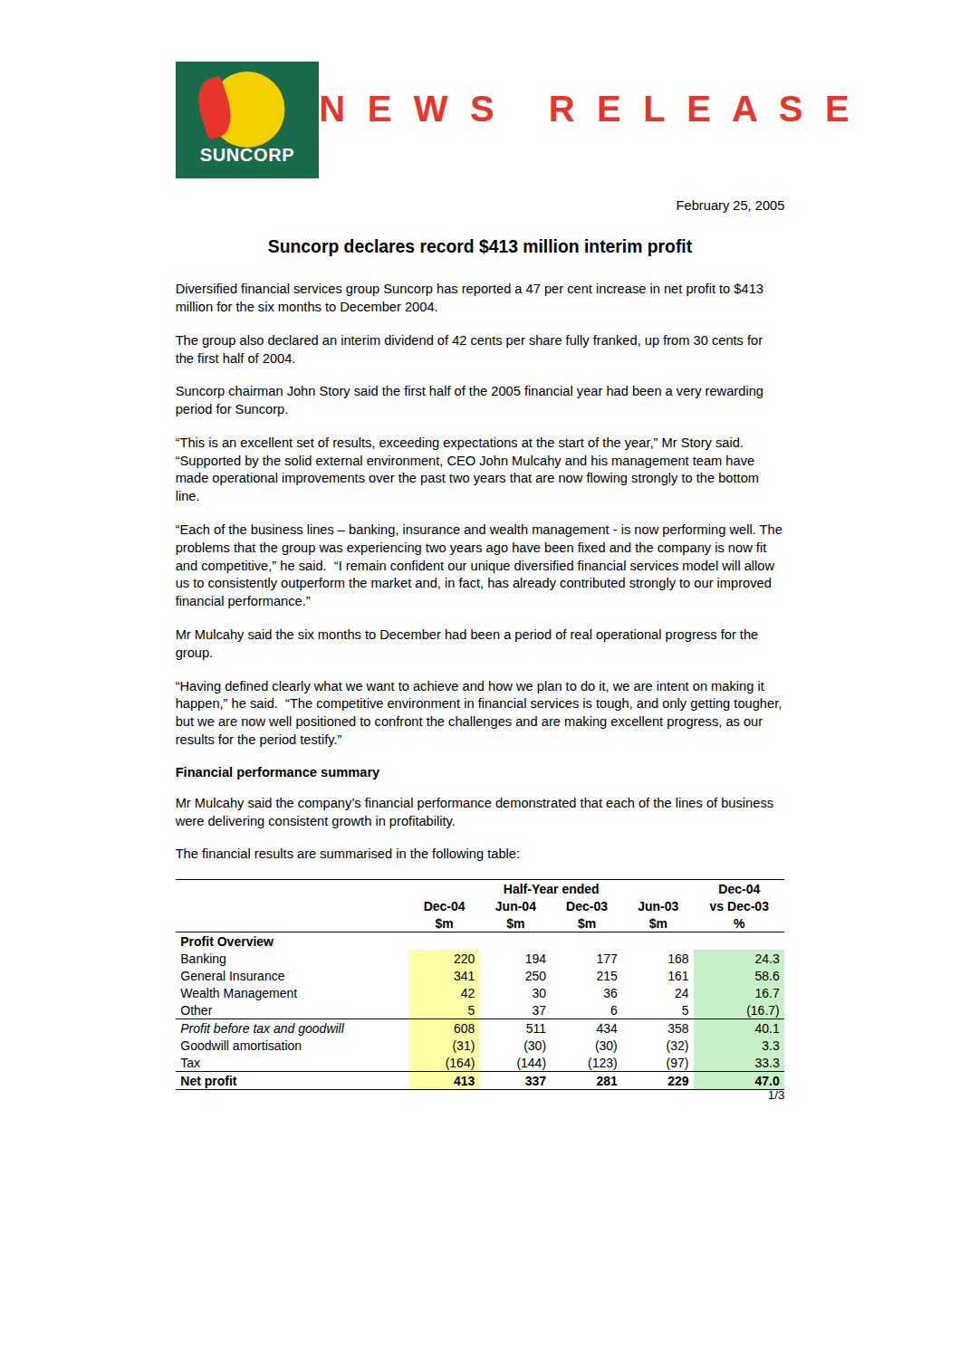SUNCORP
N E W S R E L E A S E
February 25, 2005
Suncorp declares record $413 million interim profit
Diversified financial services group Suncorp has reported a 47 per cent increase in net profit to $413 million for the six months to December 2004.
The group also declared an interim dividend of 42 cents per share fully franked, up from 30 cents for the first half of 2004.
Suncorp chairman John Story said the first half of the 2005 financial year had been a very rewarding period for Suncorp.
“This is an excellent set of results, exceeding expectations at the start of the year,” Mr Story said. “Supported by the solid external environment, CEO John Mulcahy and his management team have made operational improvements over the past two years that are now flowing strongly to the bottom line.
“Each of the business lines – banking, insurance and wealth management - is now performing well. The problems that the group was experiencing two years ago have been fixed and the company is now fit and competitive,” he said. “I remain confident our unique diversified financial services model will allow us to consistently outperform the market and, in fact, has already contributed strongly to our improved financial performance.”
Mr Mulcahy said the six months to December had been a period of real operational progress for the group.
“Having defined clearly what we want to achieve and how we plan to do it, we are intent on making it happen,” he said. “The competitive environment in financial services is tough, and only getting tougher, but we are now well positioned to confront the challenges and are making excellent progress, as our results for the period testify.”
Financial performance summary
Mr Mulcahy said the company’s financial performance demonstrated that each of the lines of business were delivering consistent growth in profitability.
The financial results are summarised in the following table:
| | | Half-Year ended | | Dec-04 |
| | Dec-04 | Jun-04 | Dec-03 | Jun-03 | vs Dec-03 |
| | $m | $m | $m | $m | % |
| Profit Overview | | | | | |
| Banking | 220 | 194 | 177 | 168 | 24.3 |
| General Insurance | 341 | 250 | 215 | 161 | 58.6 |
| Wealth Management | 42 | 30 | 36 | 24 | 16.7 |
| Other | 5 | 37 | 6 | 5 | (16.7) |
| Profit before tax and goodwill | 608 | 511 | 434 | 358 | 40.1 |
| Goodwill amortisation | (31) | (30) | (30) | (32) | 3.3 |
| Tax | (164) | (144) | (123) | (97) | 33.3 |
| Net profit | 413 | 337 | 281 | 229 | 47.0 |
1/3